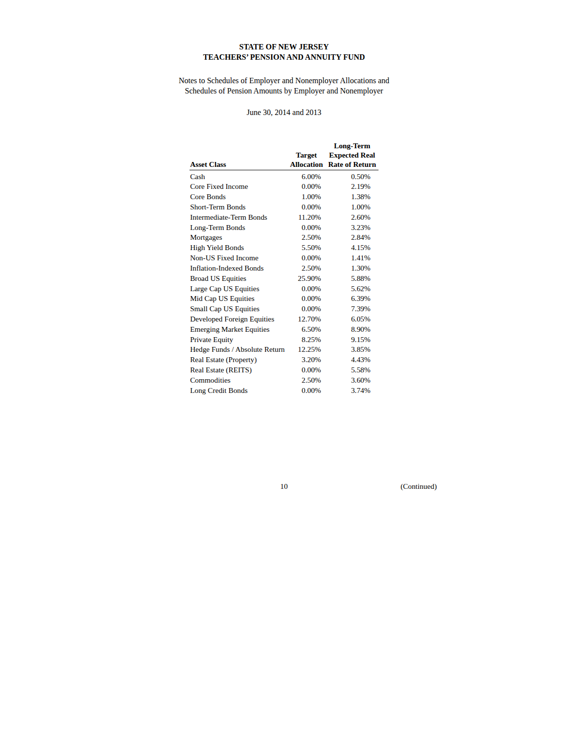STATE OF NEW JERSEY
TEACHERS’ PENSION AND ANNUITY FUND
Notes to Schedules of Employer and Nonemployer Allocations and
Schedules of Pension Amounts by Employer and Nonemployer
June 30, 2014 and 2013
| | | Long-Term |
| --- | --- | --- |
| | Target | Expected Real |
| Asset Class | Allocation | Rate of Return |
| Cash | 6.00% | 0.50% |
| Core Fixed Income | 0.00% | 2.19% |
| Core Bonds | 1.00% | 1.38% |
| Short-Term Bonds | 0.00% | 1.00% |
| Intermediate-Term Bonds | 11.20% | 2.60% |
| Long-Term Bonds | 0.00% | 3.23% |
| Mortgages | 2.50% | 2.84% |
| High Yield Bonds | 5.50% | 4.15% |
| Non-US Fixed Income | 0.00% | 1.41% |
| Inflation-Indexed Bonds | 2.50% | 1.30% |
| Broad US Equities | 25.90% | 5.88% |
| Large Cap US Equities | 0.00% | 5.62% |
| Mid Cap US Equities | 0.00% | 6.39% |
| Small Cap US Equities | 0.00% | 7.39% |
| Developed Foreign Equities | 12.70% | 6.05% |
| Emerging Market Equities | 6.50% | 8.90% |
| Private Equity | 8.25% | 9.15% |
| Hedge Funds / Absolute Return | 12.25% | 3.85% |
| Real Estate (Property) | 3.20% | 4.43% |
| Real Estate (REITS) | 0.00% | 5.58% |
| Commodities | 2.50% | 3.60% |
| Long Credit Bonds | 0.00% | 3.74% |
10 (Continued)